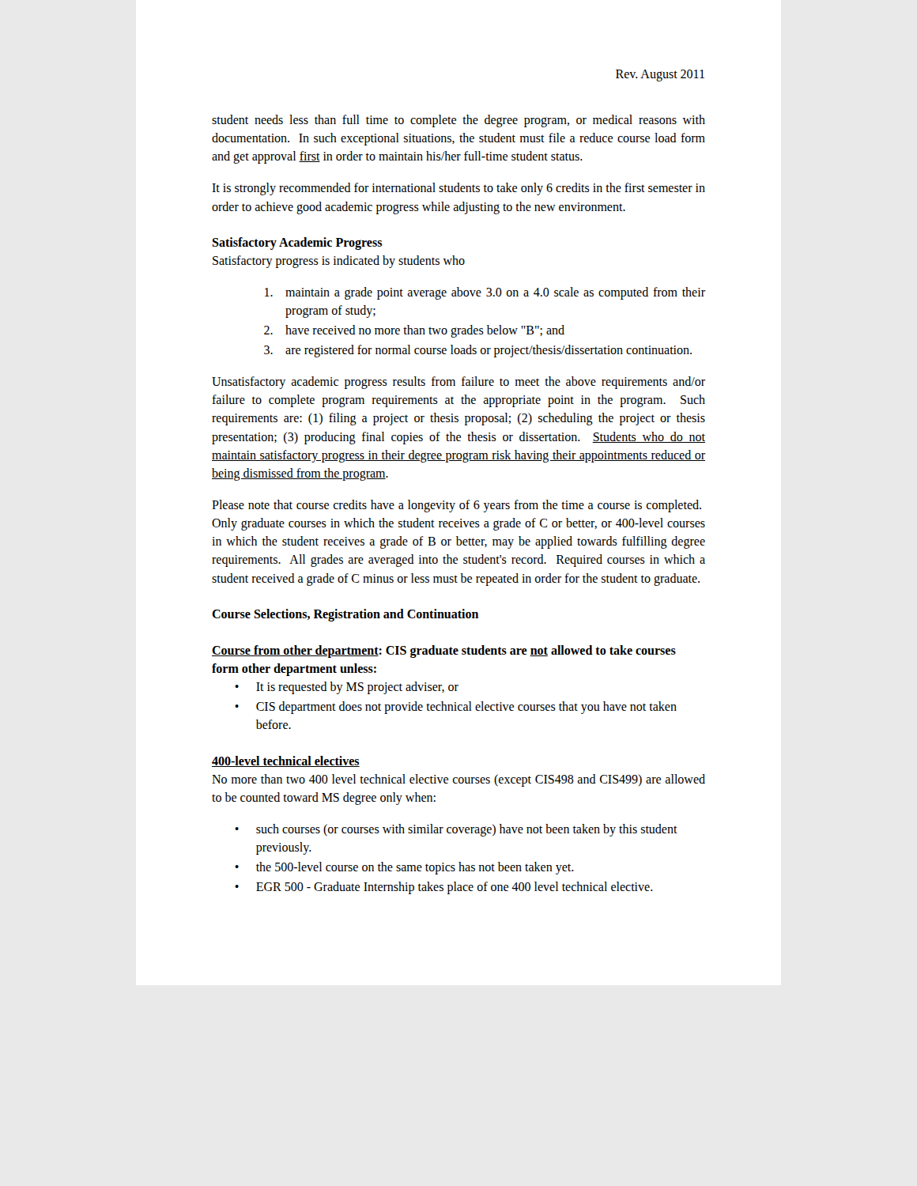Rev. August 2011
student needs less than full time to complete the degree program, or medical reasons with documentation. In such exceptional situations, the student must file a reduce course load form and get approval first in order to maintain his/her full-time student status.
It is strongly recommended for international students to take only 6 credits in the first semester in order to achieve good academic progress while adjusting to the new environment.
Satisfactory Academic Progress
Satisfactory progress is indicated by students who
maintain a grade point average above 3.0 on a 4.0 scale as computed from their program of study;
have received no more than two grades below "B"; and
are registered for normal course loads or project/thesis/dissertation continuation.
Unsatisfactory academic progress results from failure to meet the above requirements and/or failure to complete program requirements at the appropriate point in the program. Such requirements are: (1) filing a project or thesis proposal; (2) scheduling the project or thesis presentation; (3) producing final copies of the thesis or dissertation. Students who do not maintain satisfactory progress in their degree program risk having their appointments reduced or being dismissed from the program.
Please note that course credits have a longevity of 6 years from the time a course is completed. Only graduate courses in which the student receives a grade of C or better, or 400-level courses in which the student receives a grade of B or better, may be applied towards fulfilling degree requirements. All grades are averaged into the student's record. Required courses in which a student received a grade of C minus or less must be repeated in order for the student to graduate.
Course Selections, Registration and Continuation
Course from other department: CIS graduate students are not allowed to take courses form other department unless:
It is requested by MS project adviser, or
CIS department does not provide technical elective courses that you have not taken before.
400-level technical electives
No more than two 400 level technical elective courses (except CIS498 and CIS499) are allowed to be counted toward MS degree only when:
such courses (or courses with similar coverage) have not been taken by this student previously.
the 500-level course on the same topics has not been taken yet.
EGR 500 - Graduate Internship takes place of one 400 level technical elective.